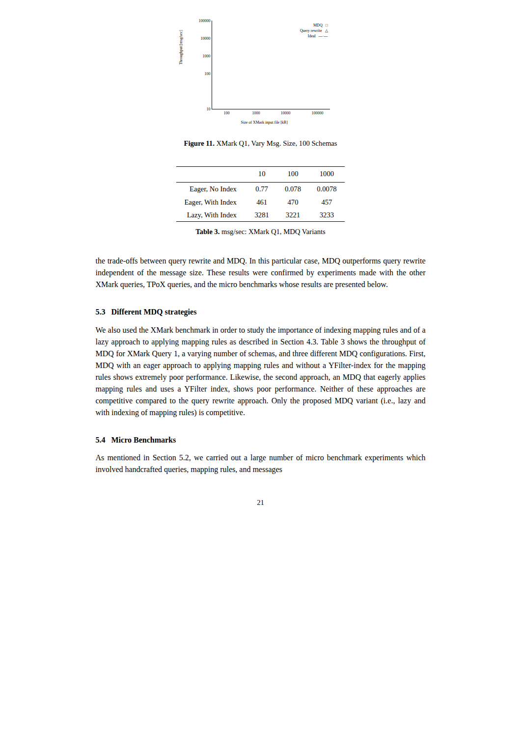100000 10000 1000 100 10 100 1000 10000 100000
MDQ □
Query rewrite △
Ideal —·—
Throughput [msg/sec]
Size of XMark input file [kB]
Figure 11. XMark Q1, Vary Msg. Size, 100 Schemas
| | 10 | 100 | 1000 |
| --- | --- | --- | --- |
| Eager, No Index | 0.77 | 0.078 | 0.0078 |
| Eager, With Index | 461 | 470 | 457 |
| Lazy, With Index | 3281 | 3221 | 3233 |
Table 3. msg/sec: XMark Q1, MDQ Variants
the trade-offs between query rewrite and MDQ. In this particular case, MDQ outperforms query rewrite independent of the message size. These results were confirmed by experiments made with the other XMark queries, TPoX queries, and the micro benchmarks whose results are presented below.
5.3 Different MDQ strategies
We also used the XMark benchmark in order to study the importance of indexing mapping rules and of a lazy approach to applying mapping rules as described in Section 4.3. Table 3 shows the throughput of MDQ for XMark Query 1, a varying number of schemas, and three different MDQ configurations. First, MDQ with an eager approach to applying mapping rules and without a YFilter-index for the mapping rules shows extremely poor performance. Likewise, the second approach, an MDQ that eagerly applies mapping rules and uses a YFilter index, shows poor performance. Neither of these approaches are competitive compared to the query rewrite approach. Only the proposed MDQ variant (i.e., lazy and with indexing of mapping rules) is competitive.
5.4 Micro Benchmarks
As mentioned in Section 5.2, we carried out a large number of micro benchmark experiments which involved handcrafted queries, mapping rules, and messages
21